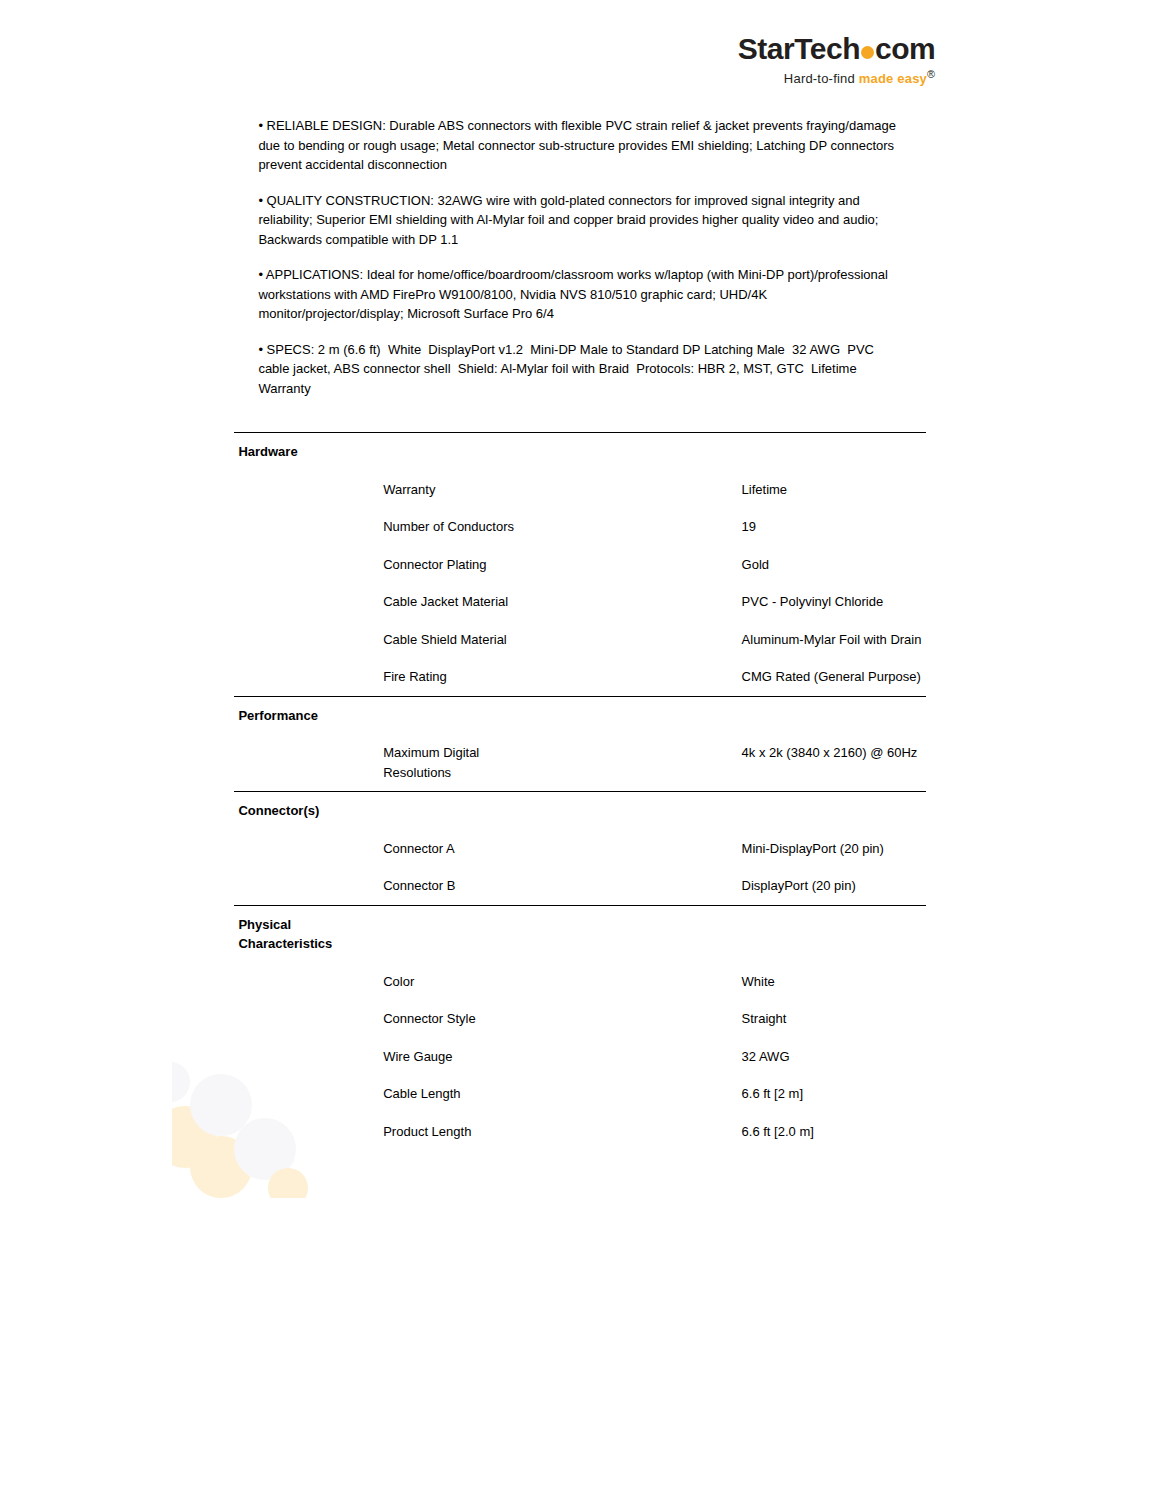StarTech com
Hard-to-find made easy®
• RELIABLE DESIGN: Durable ABS connectors with flexible PVC strain relief & jacket prevents fraying/damage due to bending or rough usage; Metal connector sub-structure provides EMI shielding; Latching DP connectors prevent accidental disconnection
• QUALITY CONSTRUCTION: 32AWG wire with gold-plated connectors for improved signal integrity and reliability; Superior EMI shielding with Al-Mylar foil and copper braid provides higher quality video and audio; Backwards compatible with DP 1.1
• APPLICATIONS: Ideal for home/office/boardroom/classroom works w/laptop (with Mini-DP port)/professional workstations with AMD FirePro W9100/8100, Nvidia NVS 810/510 graphic card; UHD/4K monitor/projector/display; Microsoft Surface Pro 6/4
• SPECS: 2 m (6.6 ft) White DisplayPort v1.2 Mini-DP Male to Standard DP Latching Male 32 AWG PVC cable jacket, ABS connector shell Shield: Al-Mylar foil with Braid Protocols: HBR 2, MST, GTC Lifetime Warranty
| Hardware | |
| Warranty | Lifetime |
| Number of Conductors | 19 |
| Connector Plating | Gold |
| Cable Jacket Material | PVC - Polyvinyl Chloride |
| Cable Shield Material | Aluminum-Mylar Foil with Drain |
| Fire Rating | CMG Rated (General Purpose) |
| Performance | |
| Maximum Digital Resolutions | 4k x 2k (3840 x 2160) @ 60Hz |
| Connector(s) | |
| Connector A | Mini-DisplayPort (20 pin) |
| Connector B | DisplayPort (20 pin) |
| Physical Characteristics | |
| Color | White |
| Connector Style | Straight |
| Wire Gauge | 32 AWG |
| Cable Length | 6.6 ft [2 m] |
| Product Length | 6.6 ft [2.0 m] |